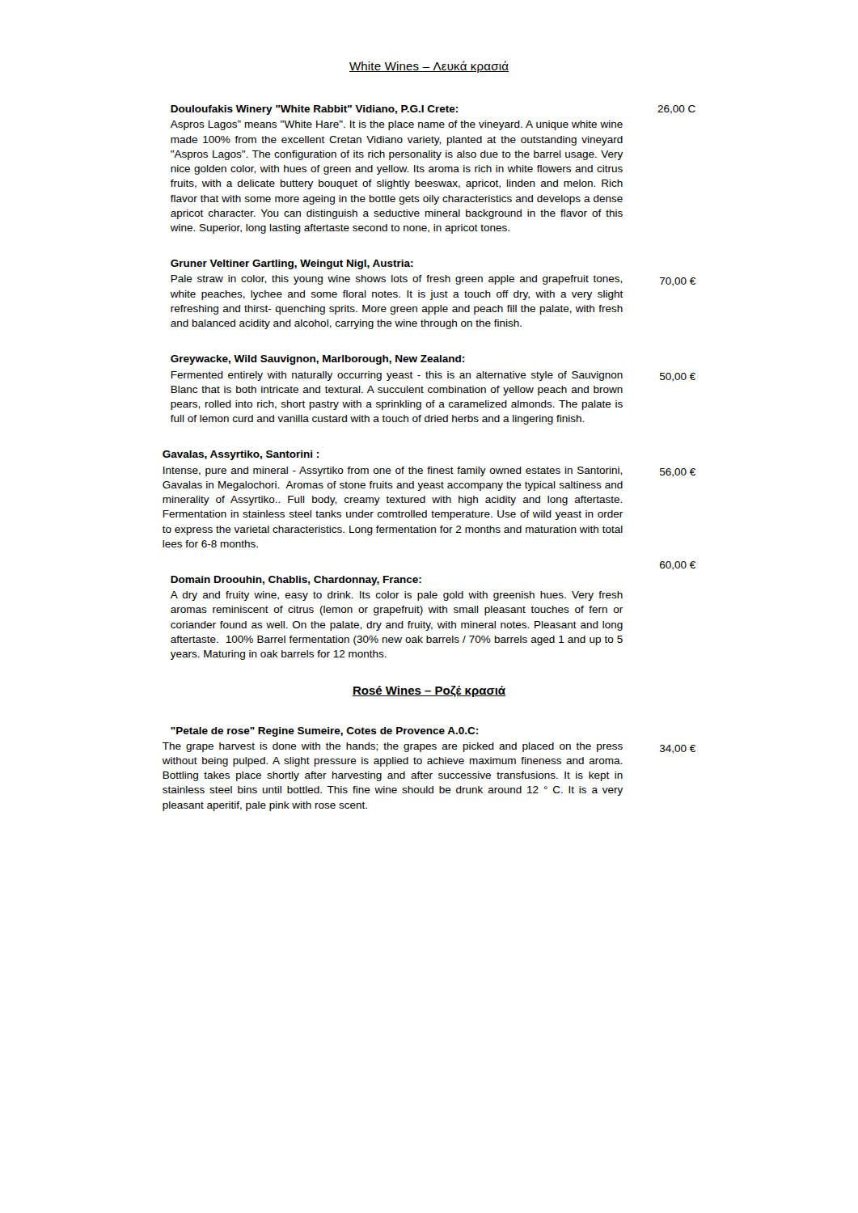White Wines – Λευκά κρασιά
26,00 C
Douloufakis Winery "White Rabbit" Vidiano, P.G.I Crete:
Aspros Lagos” means "White Hare". It is the place name of the vineyard. A unique white wine made 100% from the excellent Cretan Vidiano variety, planted at the outstanding vineyard "Aspros Lagos". The configuration of its rich personality is also due to the barrel usage. Very nice golden color, with hues of green and yellow. Its aroma is rich in white flowers and citrus fruits, with a delicate buttery bouquet of slightly beeswax, apricot, linden and melon. Rich flavor that with some more ageing in the bottle gets oily characteristics and develops a dense apricot character. You can distinguish a seductive mineral background in the flavor of this wine. Superior, long lasting aftertaste second to none, in apricot tones.
70,00 €
Gruner Veltiner Gartling, Weingut Nigl, Austria:
Pale straw in color, this young wine shows lots of fresh green apple and grapefruit tones, white peaches, lychee and some floral notes. It is just a touch off dry, with a very slight refreshing and thirst- quenching sprits. More green apple and peach fill the palate, with fresh and balanced acidity and alcohol, carrying the wine through on the finish.
50,00 €
Greywacke, Wild Sauvignon, Marlborough, New Zealand:
Fermented entirely with naturally occurring yeast - this is an alternative style of Sauvignon Blanc that is both intricate and textural. A succulent combination of yellow peach and brown pears, rolled into rich, short pastry with a sprinkling of a caramelized almonds. The palate is full of lemon curd and vanilla custard with a touch of dried herbs and a lingering finish.
56,00 €
Gavalas, Assyrtiko, Santorini :
Intense, pure and mineral - Assyrtiko from one of the finest family owned estates in Santorini, Gavalas in Megalochori. Aromas of stone fruits and yeast accompany the typical saltiness and minerality of Assyrtiko.. Full body, creamy textured with high acidity and long aftertaste. Fermentation in stainless steel tanks under comtrolled temperature. Use of wild yeast in order to express the varietal characteristics. Long fermentation for 2 months and maturation with total lees for 6-8 months.
60,00 €
Domain Droouhin, Chablis, Chardonnay, France:
A dry and fruity wine, easy to drink. Its color is pale gold with greenish hues. Very fresh aromas reminiscent of citrus (lemon or grapefruit) with small pleasant touches of fern or coriander found as well. On the palate, dry and fruity, with mineral notes. Pleasant and long aftertaste. 100% Barrel fermentation (30% new oak barrels / 70% barrels aged 1 and up to 5 years. Maturing in oak barrels for 12 months.
Rosé Wines – Ροζέ κρασιά
34,00 €
"Petale de rose" Regine Sumeire, Cotes de Provence A.0.C:
The grape harvest is done with the hands; the grapes are picked and placed on the press without being pulped. A slight pressure is applied to achieve maximum fineness and aroma. Bottling takes place shortly after harvesting and after successive transfusions. It is kept in stainless steel bins until bottled. This fine wine should be drunk around 12 ° C. It is a very pleasant aperitif, pale pink with rose scent.